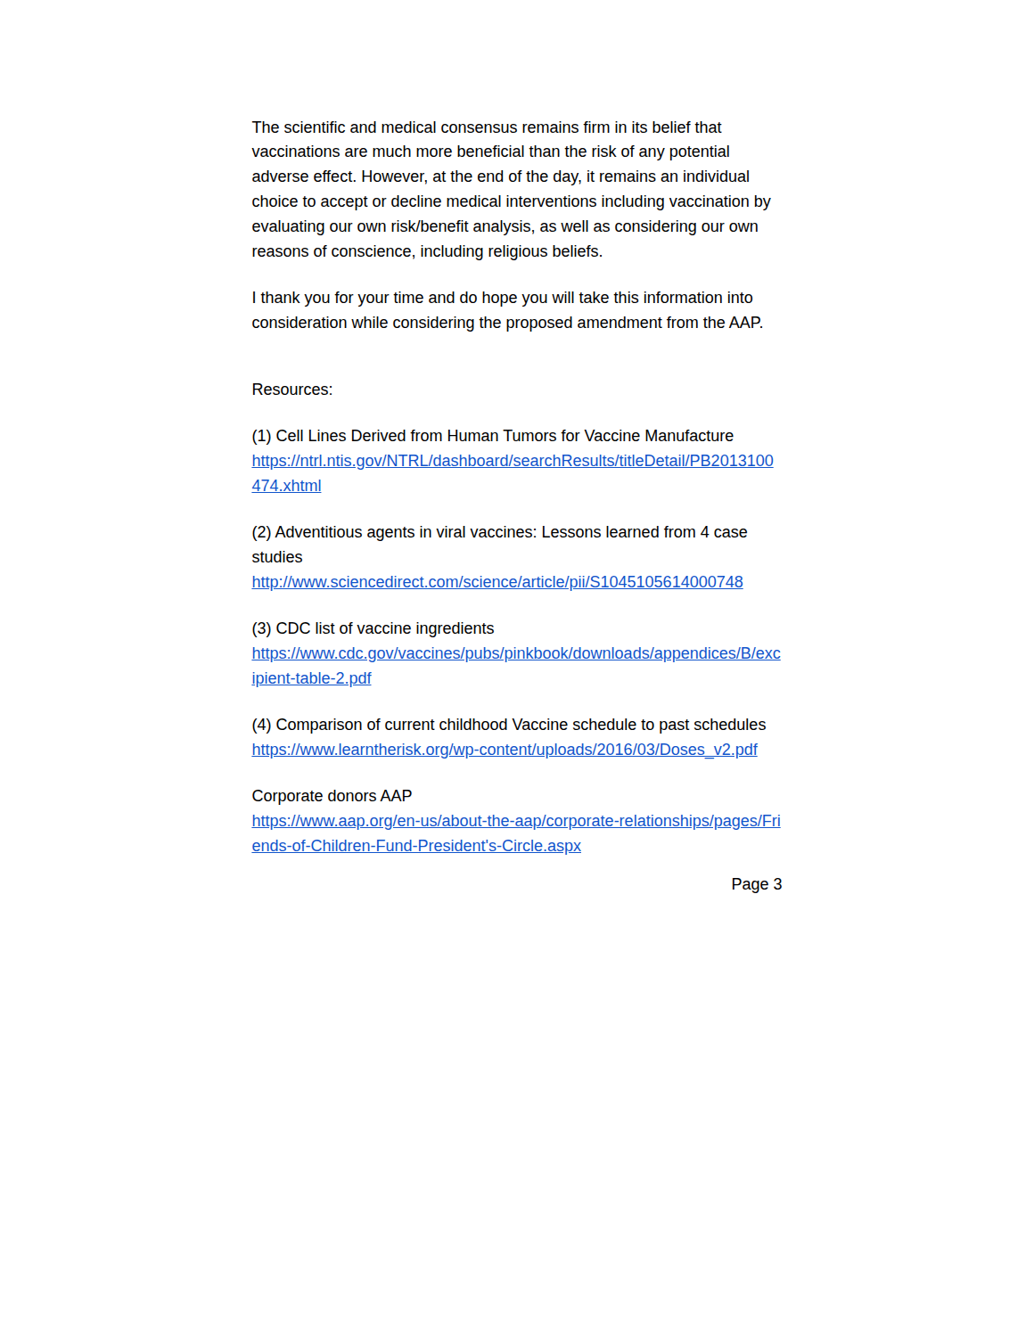The scientific and medical consensus remains firm in its belief that vaccinations are much more beneficial than the risk of any potential adverse effect. However, at the end of the day, it remains an individual choice to accept or decline medical interventions including vaccination by evaluating our own risk/benefit analysis, as well as considering our own reasons of conscience, including religious beliefs.
I thank you for your time and do hope you will take this information into consideration while considering the proposed amendment from the AAP.
Resources:
(1) Cell Lines Derived from Human Tumors for Vaccine Manufacture
https://ntrl.ntis.gov/NTRL/dashboard/searchResults/titleDetail/PB2013100474.xhtml
(2) Adventitious agents in viral vaccines: Lessons learned from 4 case studies
http://www.sciencedirect.com/science/article/pii/S1045105614000748
(3) CDC list of vaccine ingredients
https://www.cdc.gov/vaccines/pubs/pinkbook/downloads/appendices/B/excipient-table-2.pdf
(4) Comparison of current childhood Vaccine schedule to past schedules
https://www.learntherisk.org/wp-content/uploads/2016/03/Doses_v2.pdf
Corporate donors AAP
https://www.aap.org/en-us/about-the-aap/corporate-relationships/pages/Friends-of-Children-Fund-President's-Circle.aspx
Page 3